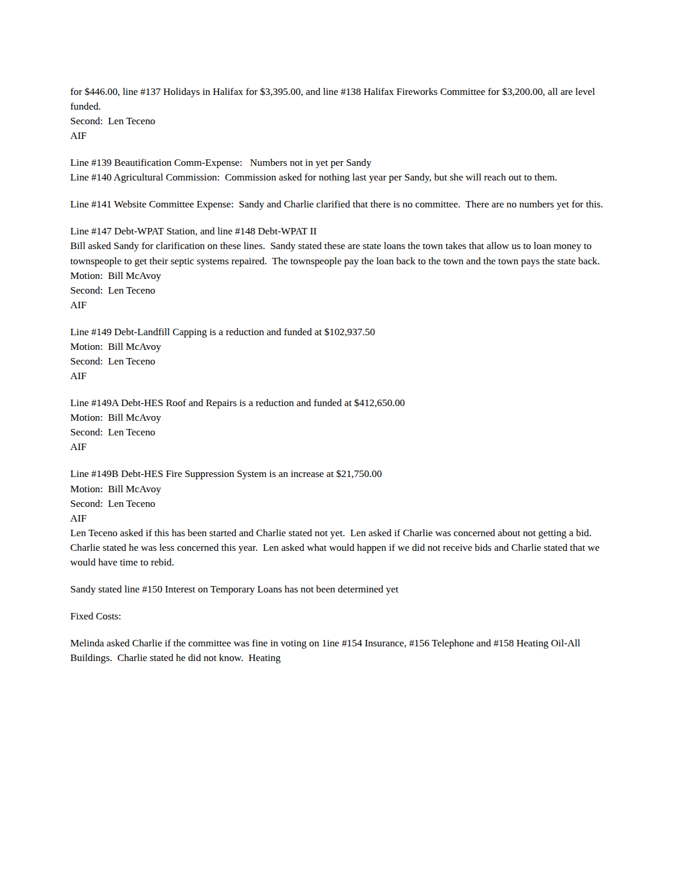for $446.00, line #137 Holidays in Halifax for $3,395.00, and line #138 Halifax Fireworks Committee for $3,200.00, all are level funded.
Second: Len Teceno
AIF
Line #139 Beautification Comm-Expense: Numbers not in yet per Sandy
Line #140 Agricultural Commission: Commission asked for nothing last year per Sandy, but she will reach out to them.
Line #141 Website Committee Expense: Sandy and Charlie clarified that there is no committee. There are no numbers yet for this.
Line #147 Debt-WPAT Station, and line #148 Debt-WPAT II
Bill asked Sandy for clarification on these lines. Sandy stated these are state loans the town takes that allow us to loan money to townspeople to get their septic systems repaired. The townspeople pay the loan back to the town and the town pays the state back.
Motion: Bill McAvoy
Second: Len Teceno
AIF
Line #149 Debt-Landfill Capping is a reduction and funded at $102,937.50
Motion: Bill McAvoy
Second: Len Teceno
AIF
Line #149A Debt-HES Roof and Repairs is a reduction and funded at $412,650.00
Motion: Bill McAvoy
Second: Len Teceno
AIF
Line #149B Debt-HES Fire Suppression System is an increase at $21,750.00
Motion: Bill McAvoy
Second: Len Teceno
AIF
Len Teceno asked if this has been started and Charlie stated not yet. Len asked if Charlie was concerned about not getting a bid. Charlie stated he was less concerned this year. Len asked what would happen if we did not receive bids and Charlie stated that we would have time to rebid.
Sandy stated line #150 Interest on Temporary Loans has not been determined yet
Fixed Costs:
Melinda asked Charlie if the committee was fine in voting on 1ine #154 Insurance, #156 Telephone and #158 Heating Oil-All Buildings. Charlie stated he did not know. Heating